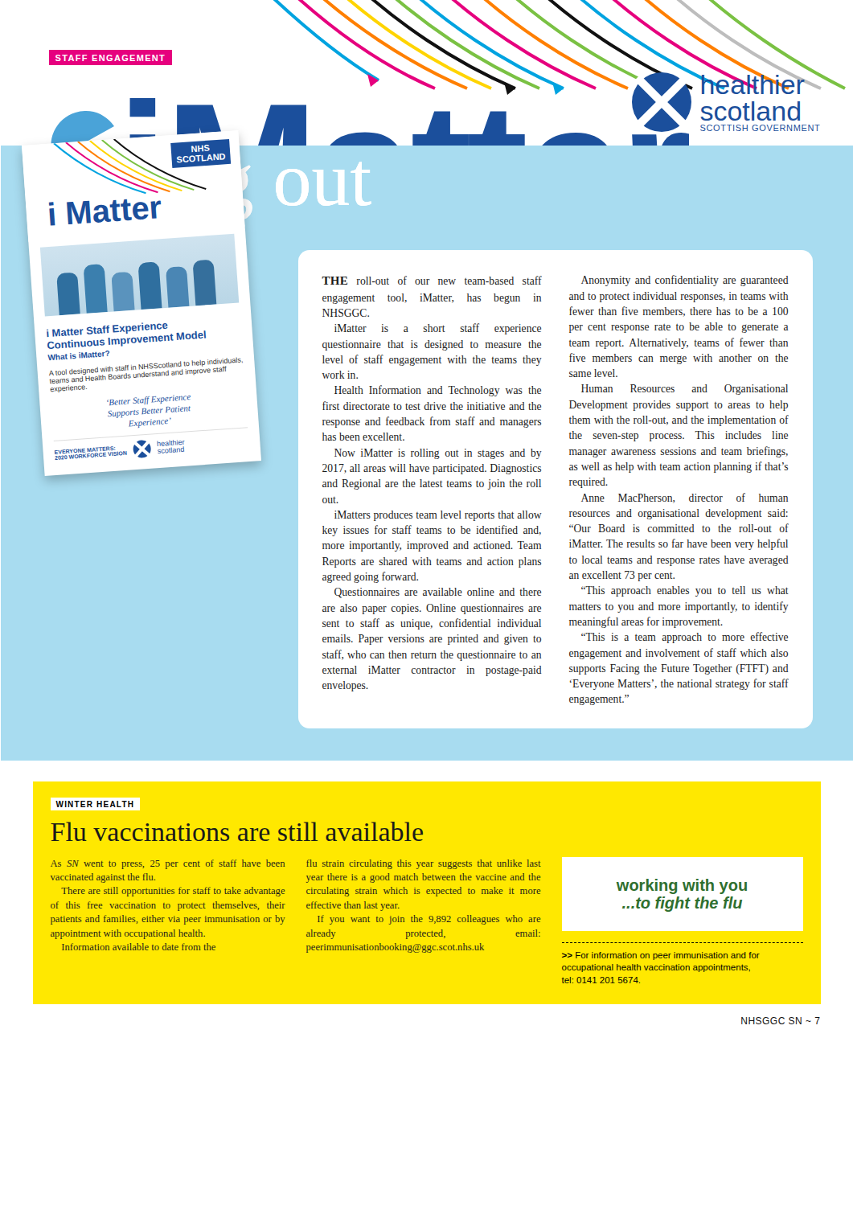STAFF ENGAGEMENT
iMatter
rolling out
healthier
scotland
SCOTTISH GOVERNMENT
NHS
SCOTLAND
i Matter
i Matter Staff Experience
Continuous Improvement Model
What is iMatter?
A tool designed with staff in NHSScotland to help individuals, teams and Health Boards understand and improve staff experience.
‘Better Staff Experience
Supports Better Patient
Experience’
EVERYONE MATTERS:
2020 WORKFORCE VISION
healthier
scotland
THE roll-out of our new team-based staff engagement tool, iMatter, has begun in NHSGGC.
iMatter is a short staff experience questionnaire that is designed to measure the level of staff engagement with the teams they work in.
Health Information and Technology was the first directorate to test drive the initiative and the response and feedback from staff and managers has been excellent.
Now iMatter is rolling out in stages and by 2017, all areas will have participated. Diagnostics and Regional are the latest teams to join the roll out.
iMatters produces team level reports that allow key issues for staff teams to be identified and, more importantly, improved and actioned. Team Reports are shared with teams and action plans agreed going forward.
Questionnaires are available online and there are also paper copies. Online questionnaires are sent to staff as unique, confidential individual emails. Paper versions are printed and given to staff, who can then return the questionnaire to an external iMatter contractor in postage-paid envelopes.
Anonymity and confidentiality are guaranteed and to protect individual responses, in teams with fewer than five members, there has to be a 100 per cent response rate to be able to generate a team report. Alternatively, teams of fewer than five members can merge with another on the same level.
Human Resources and Organisational Development provides support to areas to help them with the roll-out, and the implementation of the seven-step process. This includes line manager awareness sessions and team briefings, as well as help with team action planning if that’s required.
Anne MacPherson, director of human resources and organisational development said: “Our Board is committed to the roll-out of iMatter. The results so far have been very helpful to local teams and response rates have averaged an excellent 73 per cent.
“This approach enables you to tell us what matters to you and more importantly, to identify meaningful areas for improvement.
“This is a team approach to more effective engagement and involvement of staff which also supports Facing the Future Together (FTFT) and ‘Everyone Matters’, the national strategy for staff engagement.”
WINTER HEALTH
Flu vaccinations are still available
As SN went to press, 25 per cent of staff have been vaccinated against the flu.
There are still opportunities for staff to take advantage of this free vaccination to protect themselves, their patients and families, either via peer immunisation or by appointment with occupational health.
Information available to date from the
flu strain circulating this year suggests that unlike last year there is a good match between the vaccine and the circulating strain which is expected to make it more effective than last year.
If you want to join the 9,892 colleagues who are already protected, email: peerimmunisationbooking@ggc.scot.nhs.uk
working with you
...to fight the flu
>> For information on peer immunisation and for occupational health vaccination appointments,
tel: 0141 201 5674.
NHSGGC SN ~ 7